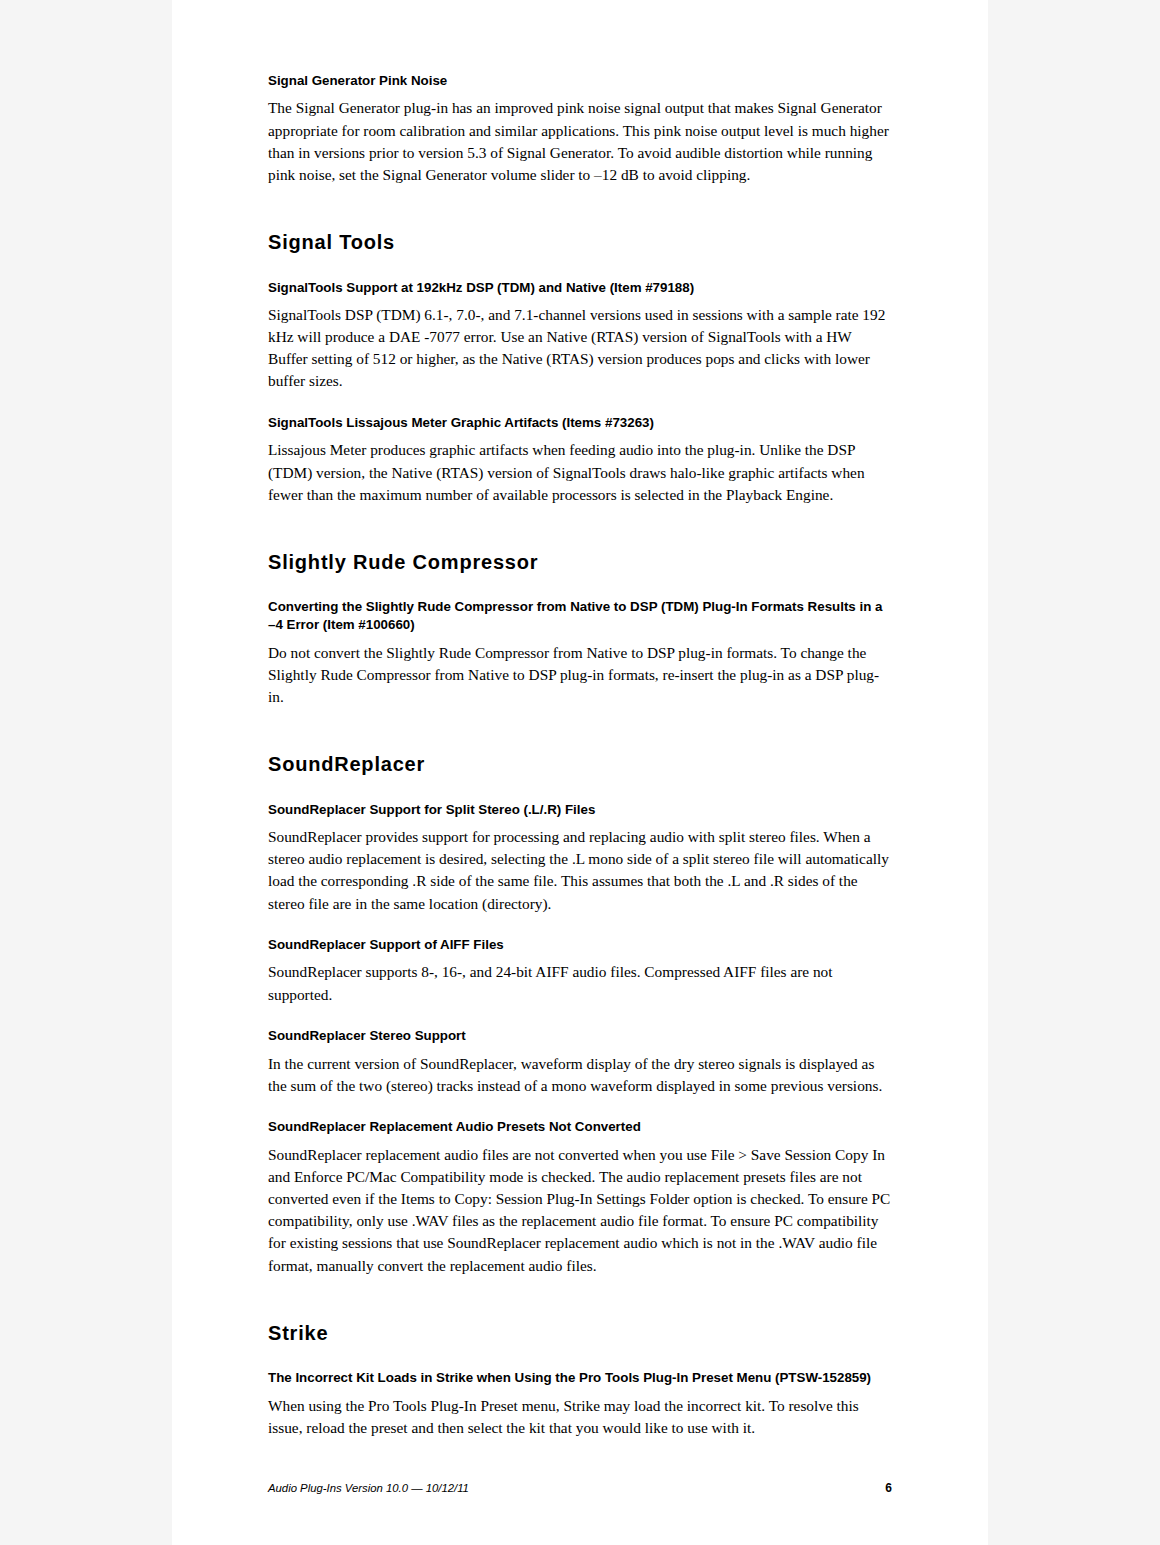Signal Generator Pink Noise
The Signal Generator plug-in has an improved pink noise signal output that makes Signal Generator appropriate for room calibration and similar applications. This pink noise output level is much higher than in versions prior to version 5.3 of Signal Generator. To avoid audible distortion while running pink noise, set the Signal Generator volume slider to –12 dB to avoid clipping.
Signal Tools
SignalTools Support at 192kHz DSP (TDM) and Native (Item #79188)
SignalTools DSP (TDM) 6.1-, 7.0-, and 7.1-channel versions used in sessions with a sample rate 192 kHz will produce a DAE -7077 error. Use an Native (RTAS) version of SignalTools with a HW Buffer setting of 512 or higher, as the Native (RTAS) version produces pops and clicks with lower buffer sizes.
SignalTools Lissajous Meter Graphic Artifacts (Items #73263)
Lissajous Meter produces graphic artifacts when feeding audio into the plug-in. Unlike the DSP (TDM) version, the Native (RTAS) version of SignalTools draws halo-like graphic artifacts when fewer than the maximum number of available processors is selected in the Playback Engine.
Slightly Rude Compressor
Converting the Slightly Rude Compressor from Native to DSP (TDM) Plug-In Formats Results in a –4 Error (Item #100660)
Do not convert the Slightly Rude Compressor from Native to DSP plug-in formats. To change the Slightly Rude Compressor from Native to DSP plug-in formats, re-insert the plug-in as a DSP plug-in.
SoundReplacer
SoundReplacer Support for Split Stereo (.L/.R) Files
SoundReplacer provides support for processing and replacing audio with split stereo files. When a stereo audio replacement is desired, selecting the .L mono side of a split stereo file will automatically load the corresponding .R side of the same file. This assumes that both the .L and .R sides of the stereo file are in the same location (directory).
SoundReplacer Support of AIFF Files
SoundReplacer supports 8-, 16-, and 24-bit AIFF audio files. Compressed AIFF files are not supported.
SoundReplacer Stereo Support
In the current version of SoundReplacer, waveform display of the dry stereo signals is displayed as the sum of the two (stereo) tracks instead of a mono waveform displayed in some previous versions.
SoundReplacer Replacement Audio Presets Not Converted
SoundReplacer replacement audio files are not converted when you use File > Save Session Copy In and Enforce PC/Mac Compatibility mode is checked. The audio replacement presets files are not converted even if the Items to Copy: Session Plug-In Settings Folder option is checked. To ensure PC compatibility, only use .WAV files as the replacement audio file format. To ensure PC compatibility for existing sessions that use SoundReplacer replacement audio which is not in the .WAV audio file format, manually convert the replacement audio files.
Strike
The Incorrect Kit Loads in Strike when Using the Pro Tools Plug-In Preset Menu (PTSW-152859)
When using the Pro Tools Plug-In Preset menu, Strike may load the incorrect kit. To resolve this issue, reload the preset and then select the kit that you would like to use with it.
Audio Plug-Ins Version 10.0 — 10/12/11 6